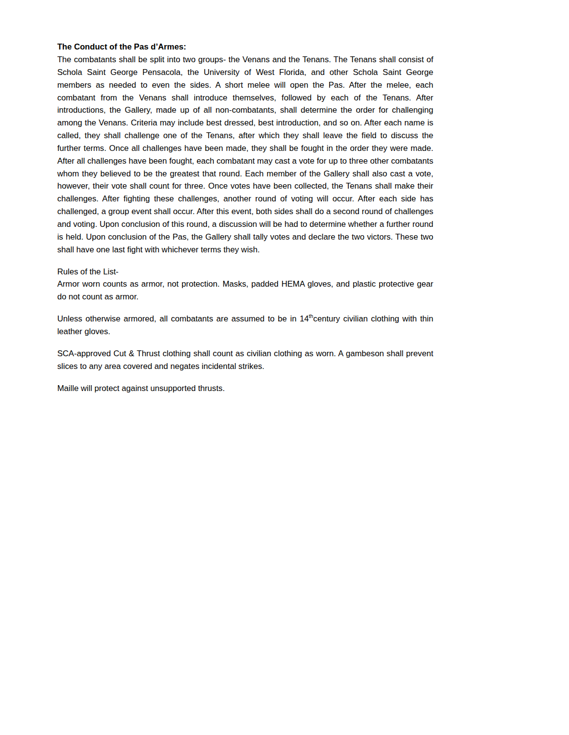The Conduct of the Pas d’Armes:
The combatants shall be split into two groups- the Venans and the Tenans. The Tenans shall consist of Schola Saint George Pensacola, the University of West Florida, and other Schola Saint George members as needed to even the sides. A short melee will open the Pas. After the melee, each combatant from the Venans shall introduce themselves, followed by each of the Tenans. After introductions, the Gallery, made up of all non-combatants, shall determine the order for challenging among the Venans. Criteria may include best dressed, best introduction, and so on. After each name is called, they shall challenge one of the Tenans, after which they shall leave the field to discuss the further terms. Once all challenges have been made, they shall be fought in the order they were made. After all challenges have been fought, each combatant may cast a vote for up to three other combatants whom they believed to be the greatest that round. Each member of the Gallery shall also cast a vote, however, their vote shall count for three. Once votes have been collected, the Tenans shall make their challenges. After fighting these challenges, another round of voting will occur. After each side has challenged, a group event shall occur. After this event, both sides shall do a second round of challenges and voting. Upon conclusion of this round, a discussion will be had to determine whether a further round is held. Upon conclusion of the Pas, the Gallery shall tally votes and declare the two victors. These two shall have one last fight with whichever terms they wish.
Rules of the List-
Armor worn counts as armor, not protection. Masks, padded HEMA gloves, and plastic protective gear do not count as armor.
Unless otherwise armored, all combatants are assumed to be in 14thcentury civilian clothing with thin leather gloves.
SCA-approved Cut & Thrust clothing shall count as civilian clothing as worn. A gambeson shall prevent slices to any area covered and negates incidental strikes.
Maille will protect against unsupported thrusts.